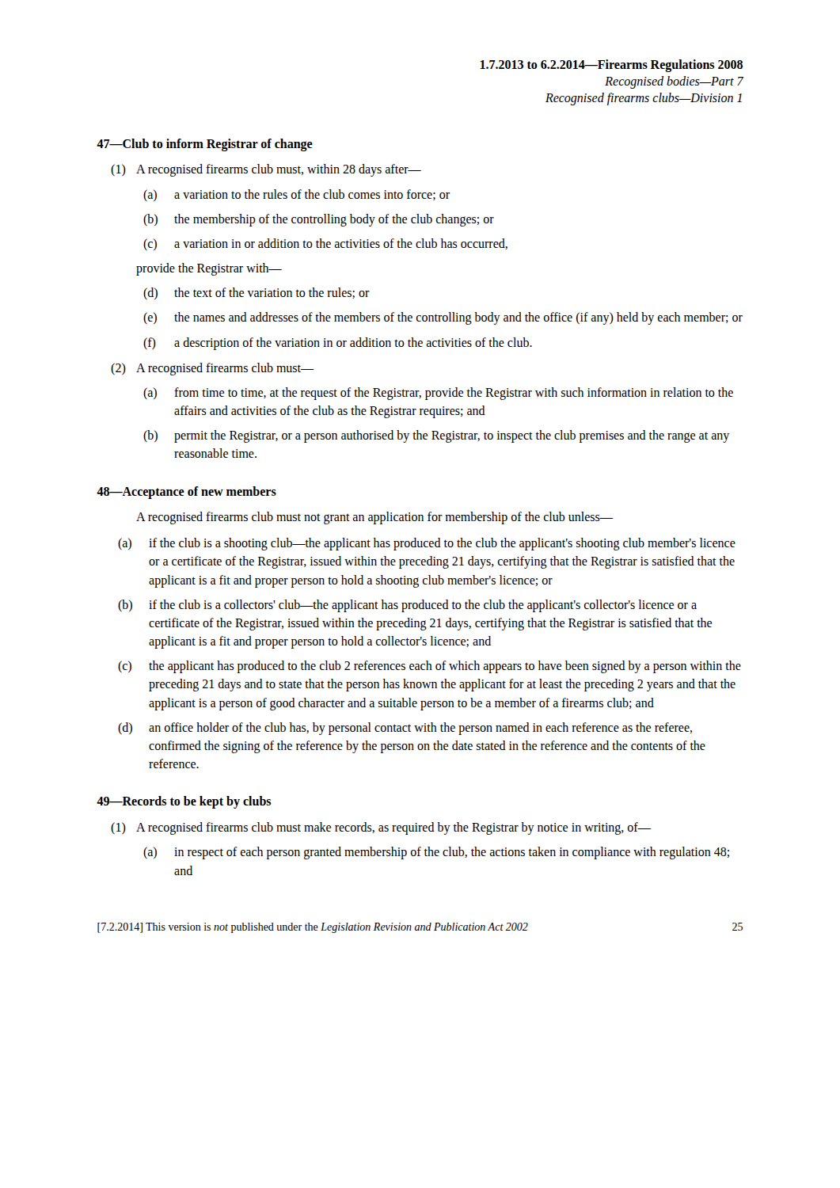1.7.2013 to 6.2.2014—Firearms Regulations 2008
Recognised bodies—Part 7
Recognised firearms clubs—Division 1
47—Club to inform Registrar of change
(1) A recognised firearms club must, within 28 days after—
(a) a variation to the rules of the club comes into force; or
(b) the membership of the controlling body of the club changes; or
(c) a variation in or addition to the activities of the club has occurred,
provide the Registrar with—
(d) the text of the variation to the rules; or
(e) the names and addresses of the members of the controlling body and the office (if any) held by each member; or
(f) a description of the variation in or addition to the activities of the club.
(2) A recognised firearms club must—
(a) from time to time, at the request of the Registrar, provide the Registrar with such information in relation to the affairs and activities of the club as the Registrar requires; and
(b) permit the Registrar, or a person authorised by the Registrar, to inspect the club premises and the range at any reasonable time.
48—Acceptance of new members
A recognised firearms club must not grant an application for membership of the club unless—
(a) if the club is a shooting club—the applicant has produced to the club the applicant's shooting club member's licence or a certificate of the Registrar, issued within the preceding 21 days, certifying that the Registrar is satisfied that the applicant is a fit and proper person to hold a shooting club member's licence; or
(b) if the club is a collectors' club—the applicant has produced to the club the applicant's collector's licence or a certificate of the Registrar, issued within the preceding 21 days, certifying that the Registrar is satisfied that the applicant is a fit and proper person to hold a collector's licence; and
(c) the applicant has produced to the club 2 references each of which appears to have been signed by a person within the preceding 21 days and to state that the person has known the applicant for at least the preceding 2 years and that the applicant is a person of good character and a suitable person to be a member of a firearms club; and
(d) an office holder of the club has, by personal contact with the person named in each reference as the referee, confirmed the signing of the reference by the person on the date stated in the reference and the contents of the reference.
49—Records to be kept by clubs
(1) A recognised firearms club must make records, as required by the Registrar by notice in writing, of—
(a) in respect of each person granted membership of the club, the actions taken in compliance with regulation 48; and
[7.2.2014] This version is not published under the Legislation Revision and Publication Act 2002
25